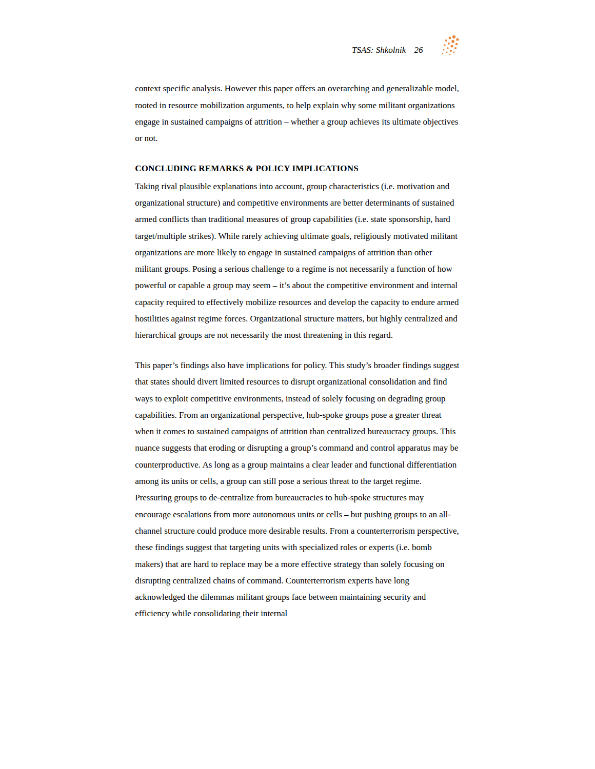TSAS: Shkolnik 26
context specific analysis. However this paper offers an overarching and generalizable model, rooted in resource mobilization arguments, to help explain why some militant organizations engage in sustained campaigns of attrition – whether a group achieves its ultimate objectives or not.
CONCLUDING REMARKS & POLICY IMPLICATIONS
Taking rival plausible explanations into account, group characteristics (i.e. motivation and organizational structure) and competitive environments are better determinants of sustained armed conflicts than traditional measures of group capabilities (i.e. state sponsorship, hard target/multiple strikes). While rarely achieving ultimate goals, religiously motivated militant organizations are more likely to engage in sustained campaigns of attrition than other militant groups. Posing a serious challenge to a regime is not necessarily a function of how powerful or capable a group may seem – it’s about the competitive environment and internal capacity required to effectively mobilize resources and develop the capacity to endure armed hostilities against regime forces. Organizational structure matters, but highly centralized and hierarchical groups are not necessarily the most threatening in this regard.
This paper’s findings also have implications for policy. This study’s broader findings suggest that states should divert limited resources to disrupt organizational consolidation and find ways to exploit competitive environments, instead of solely focusing on degrading group capabilities. From an organizational perspective, hub-spoke groups pose a greater threat when it comes to sustained campaigns of attrition than centralized bureaucracy groups. This nuance suggests that eroding or disrupting a group’s command and control apparatus may be counterproductive. As long as a group maintains a clear leader and functional differentiation among its units or cells, a group can still pose a serious threat to the target regime. Pressuring groups to de-centralize from bureaucracies to hub-spoke structures may encourage escalations from more autonomous units or cells – but pushing groups to an all-channel structure could produce more desirable results. From a counterterrorism perspective, these findings suggest that targeting units with specialized roles or experts (i.e. bomb makers) that are hard to replace may be a more effective strategy than solely focusing on disrupting centralized chains of command. Counterterrorism experts have long acknowledged the dilemmas militant groups face between maintaining security and efficiency while consolidating their internal